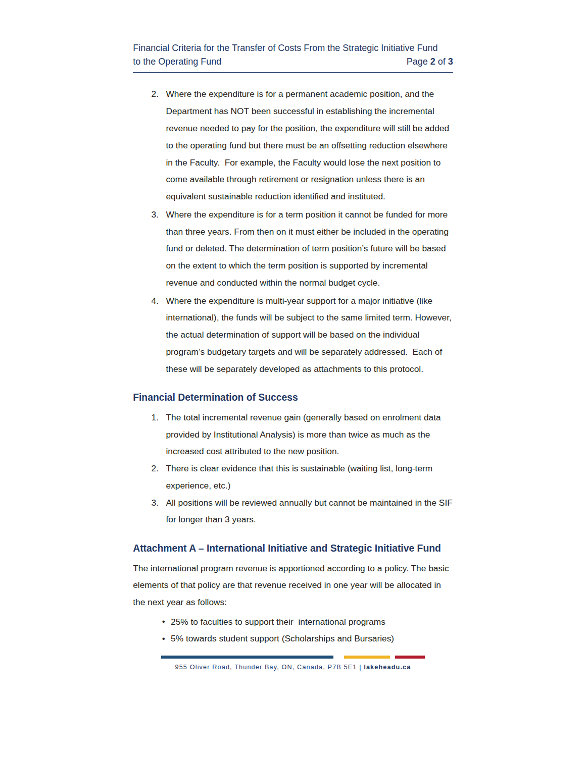Financial Criteria for the Transfer of Costs From the Strategic Initiative Fund
to the Operating Fund
Page 2 of 3
Where the expenditure is for a permanent academic position, and the Department has NOT been successful in establishing the incremental revenue needed to pay for the position, the expenditure will still be added to the operating fund but there must be an offsetting reduction elsewhere in the Faculty. For example, the Faculty would lose the next position to come available through retirement or resignation unless there is an equivalent sustainable reduction identified and instituted.
Where the expenditure is for a term position it cannot be funded for more than three years. From then on it must either be included in the operating fund or deleted. The determination of term position’s future will be based on the extent to which the term position is supported by incremental revenue and conducted within the normal budget cycle.
Where the expenditure is multi-year support for a major initiative (like international), the funds will be subject to the same limited term. However, the actual determination of support will be based on the individual program’s budgetary targets and will be separately addressed. Each of these will be separately developed as attachments to this protocol.
Financial Determination of Success
The total incremental revenue gain (generally based on enrolment data provided by Institutional Analysis) is more than twice as much as the increased cost attributed to the new position.
There is clear evidence that this is sustainable (waiting list, long-term experience, etc.)
All positions will be reviewed annually but cannot be maintained in the SIF for longer than 3 years.
Attachment A – International Initiative and Strategic Initiative Fund
The international program revenue is apportioned according to a policy. The basic elements of that policy are that revenue received in one year will be allocated in the next year as follows:
25% to faculties to support their international programs
5% towards student support (Scholarships and Bursaries)
955 Oliver Road, Thunder Bay, ON, Canada, P7B 5E1 | lakeheadu.ca